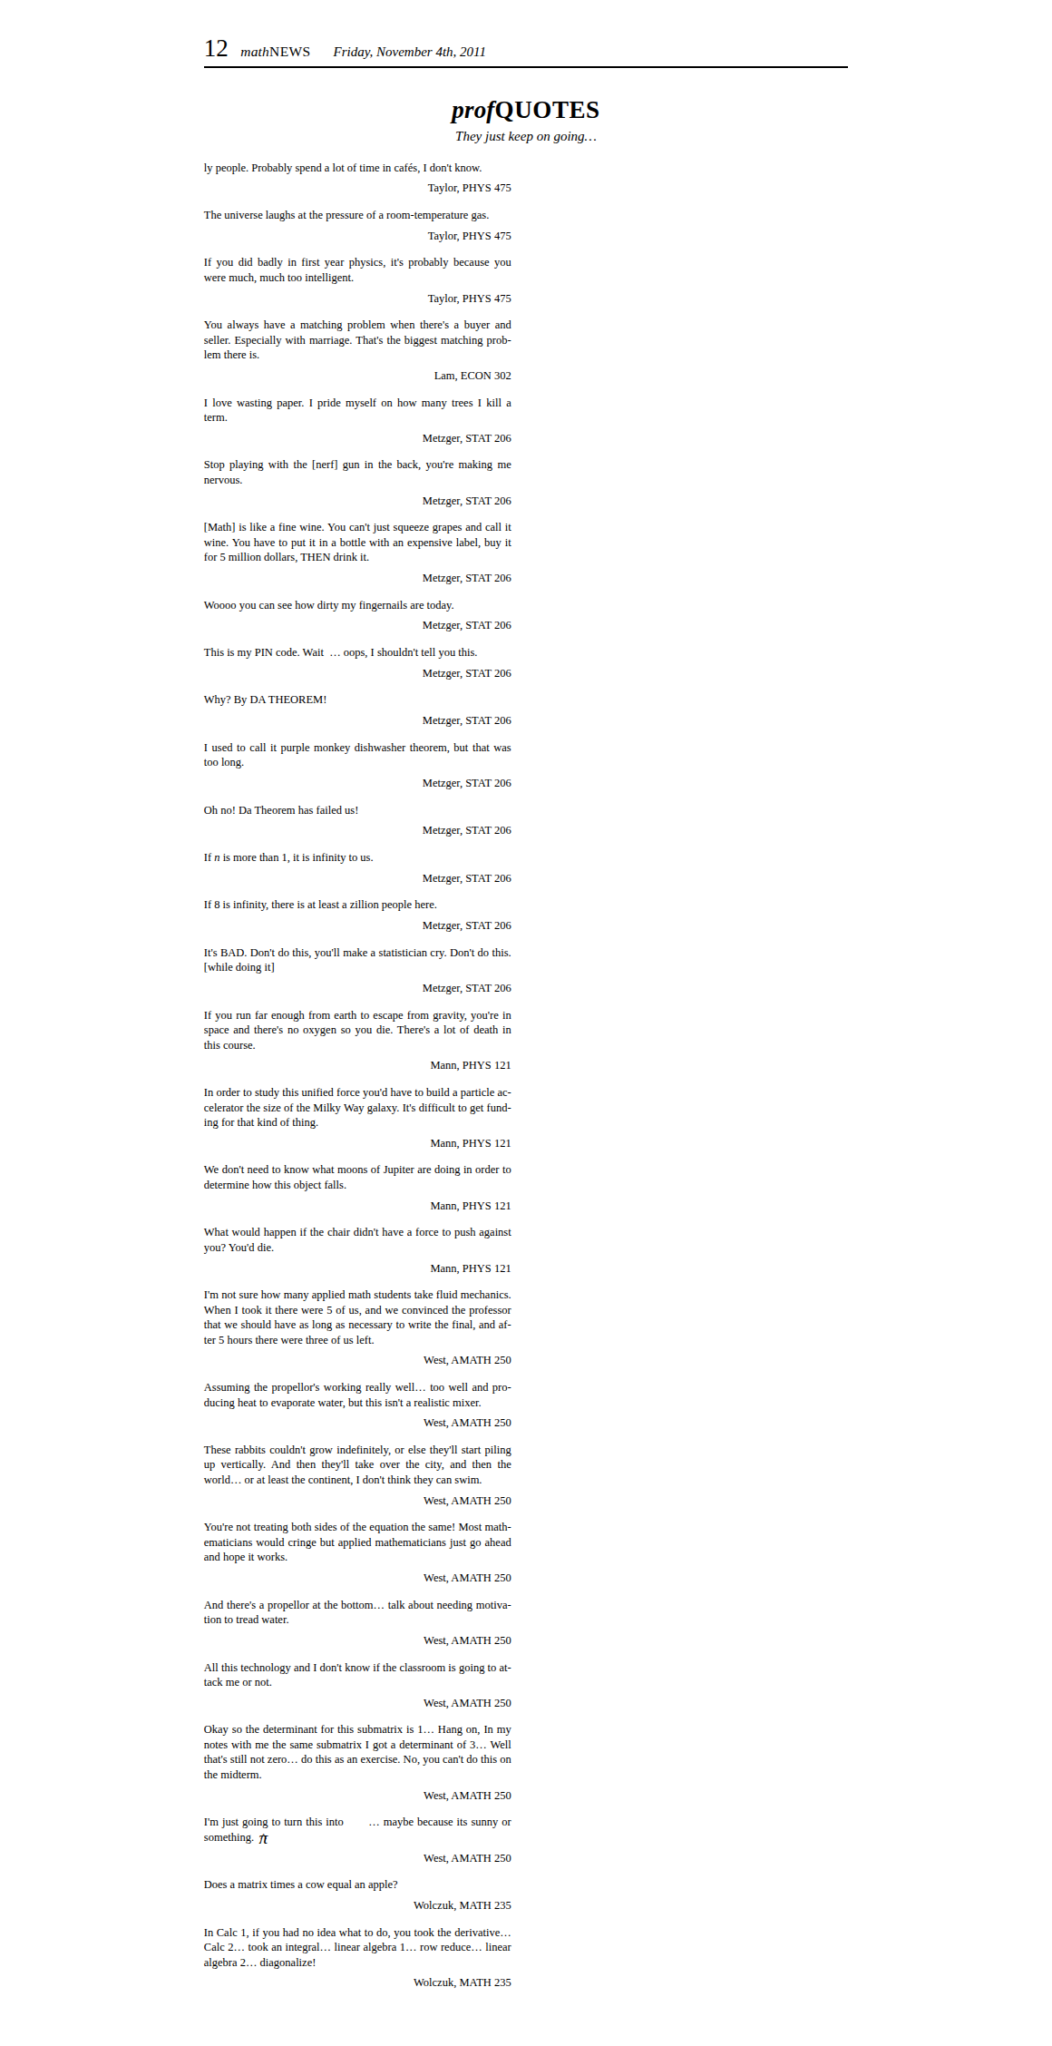12 math NEWS Friday, November 4th, 2011
prof QUOTES
They just keep on going…
ly people. Probably spend a lot of time in cafés, I don't know.
Taylor, PHYS 475
The universe laughs at the pressure of a room-temperature gas.
Taylor, PHYS 475
If you did badly in first year physics, it's probably because you were much, much too intelligent.
Taylor, PHYS 475
You always have a matching problem when there's a buyer and seller. Especially with marriage. That's the biggest matching problem there is.
Lam, ECON 302
I love wasting paper. I pride myself on how many trees I kill a term.
Metzger, STAT 206
Stop playing with the [nerf] gun in the back, you're making me nervous.
Metzger, STAT 206
[Math] is like a fine wine. You can't just squeeze grapes and call it wine. You have to put it in a bottle with an expensive label, buy it for 5 million dollars, THEN drink it.
Metzger, STAT 206
Woooo you can see how dirty my fingernails are today.
Metzger, STAT 206
This is my PIN code. Wait … oops, I shouldn't tell you this.
Metzger, STAT 206
Why? By DA THEOREM!
Metzger, STAT 206
I used to call it purple monkey dishwasher theorem, but that was too long.
Metzger, STAT 206
Oh no! Da Theorem has failed us!
Metzger, STAT 206
If n is more than 1, it is infinity to us.
Metzger, STAT 206
If 8 is infinity, there is at least a zillion people here.
Metzger, STAT 206
It's BAD. Don't do this, you'll make a statistician cry. Don't do this. [while doing it]
Metzger, STAT 206
If you run far enough from earth to escape from gravity, you're in space and there's no oxygen so you die. There's a lot of death in this course.
Mann, PHYS 121
In order to study this unified force you'd have to build a particle accelerator the size of the Milky Way galaxy. It's difficult to get funding for that kind of thing.
Mann, PHYS 121
We don't need to know what moons of Jupiter are doing in order to determine how this object falls.
Mann, PHYS 121
What would happen if the chair didn't have a force to push against you? You'd die.
Mann, PHYS 121
I'm not sure how many applied math students take fluid mechanics. When I took it there were 5 of us, and we convinced the professor that we should have as long as necessary to write the final, and after 5 hours there were three of us left.
West, AMATH 250
Assuming the propellor's working really well… too well and producing heat to evaporate water, but this isn't a realistic mixer.
West, AMATH 250
These rabbits couldn't grow indefinitely, or else they'll start piling up vertically. And then they'll take over the city, and then the world… or at least the continent, I don't think they can swim.
West, AMATH 250
You're not treating both sides of the equation the same! Most mathematicians would cringe but applied mathematicians just go ahead and hope it works.
West, AMATH 250
And there's a propellor at the bottom… talk about needing motivation to tread water.
West, AMATH 250
All this technology and I don't know if the classroom is going to attack me or not.
West, AMATH 250
Okay so the determinant for this submatrix is 1… Hang on, In my notes with me the same submatrix I got a determinant of 3… Well that's still not zero… do this as an exercise. No, you can't do this on the midterm.
West, AMATH 250
I'm just going to turn this into … maybe because its sunny or something. π
West, AMATH 250
Does a matrix times a cow equal an apple?
Wolczuk, MATH 235
In Calc 1, if you had no idea what to do, you took the derivative… Calc 2… took an integral… linear algebra 1… row reduce… linear algebra 2… diagonalize!
Wolczuk, MATH 235